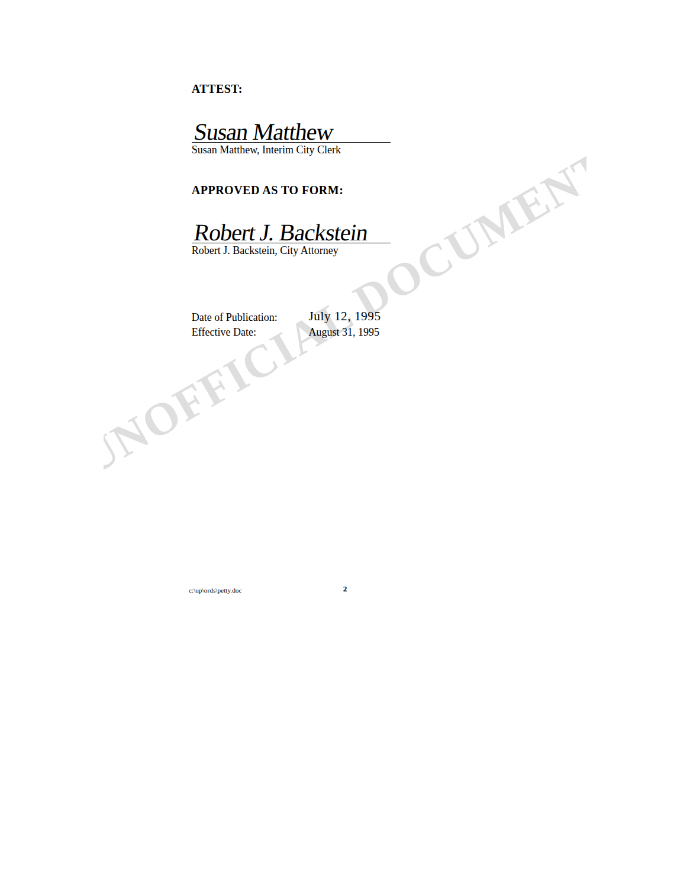UNOFFICIAL DOCUMENT
ATTEST:
Susan Matthew
Susan Matthew, Interim City Clerk
APPROVED AS TO FORM:
Robert J. Backstein
Robert J. Backstein, City Attorney
| Date of Publication: | July 12, 1995 |
| Effective Date: | August 31, 1995 |
c:\up\ords\petty.doc 2